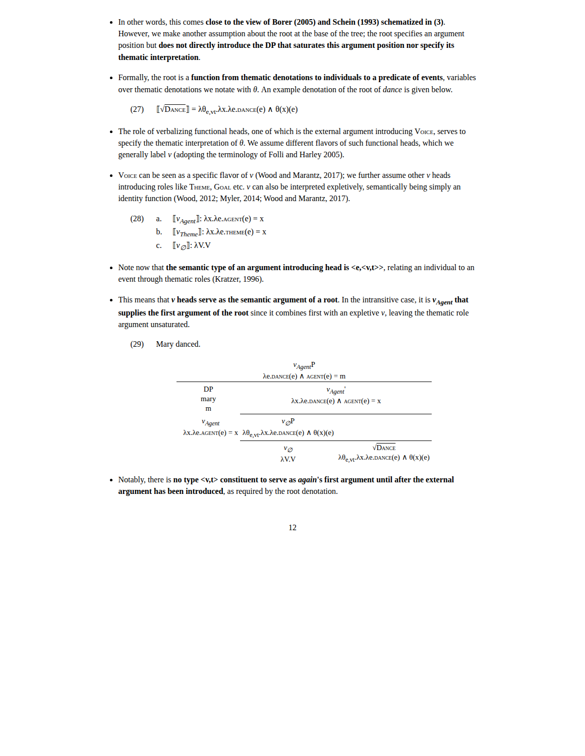In other words, this comes close to the view of Borer (2005) and Schein (1993) schematized in (3). However, we make another assumption about the root at the base of the tree; the root specifies an argument position but does not directly introduce the DP that saturates this argument position nor specify its thematic interpretation.
Formally, the root is a function from thematic denotations to individuals to a predicate of events, variables over thematic denotations we notate with θ. An example denotation of the root of dance is given below.
(27) ⟦√Dance⟧ = λθe,vt.λx.λe.dance(e) ∧ θ(x)(e)
The role of verbalizing functional heads, one of which is the external argument introducing Voice, serves to specify the thematic interpretation of θ. We assume different flavors of such functional heads, which we generally label v (adopting the terminology of Folli and Harley 2005).
Voice can be seen as a specific flavor of v (Wood and Marantz, 2017); we further assume other v heads introducing roles like Theme, Goal etc. v can also be interpreted expletively, semantically being simply an identity function (Wood, 2012; Myler, 2014; Wood and Marantz, 2017).
(28) a. ⟦vAgent⟧: λx.λe.agent(e) = x
b. ⟦vTheme⟧: λx.λe.theme(e) = x
c. ⟦v∅⟧: λV.V
Note now that the semantic type of an argument introducing head is <e,<v,t>>, relating an individual to an event through thematic roles (Kratzer, 1996).
This means that v heads serve as the semantic argument of a root. In the intransitive case, it is vAgent that supplies the first argument of the root since it combines first with an expletive v, leaving the thematic role argument unsaturated.
(29) Mary danced.
| v Agent P λe. dance (e) ∧ agent (e) = m |
| DP mary m | v Agent ' λx.λe. dance (e) ∧ agent (e) = x |
| | v Agent λx.λe. agent (e) = x | v ∅ P λθ e,vt .λx.λe. dance (e) ∧ θ(x)(e) | |
| | | v ∅ λV.V | √ Dance λθ e,vt .λx.λe. dance (e) ∧ θ(x)(e) |
Notably, there is no type <v,t> constituent to serve as again's first argument until after the external argument has been introduced, as required by the root denotation.
12